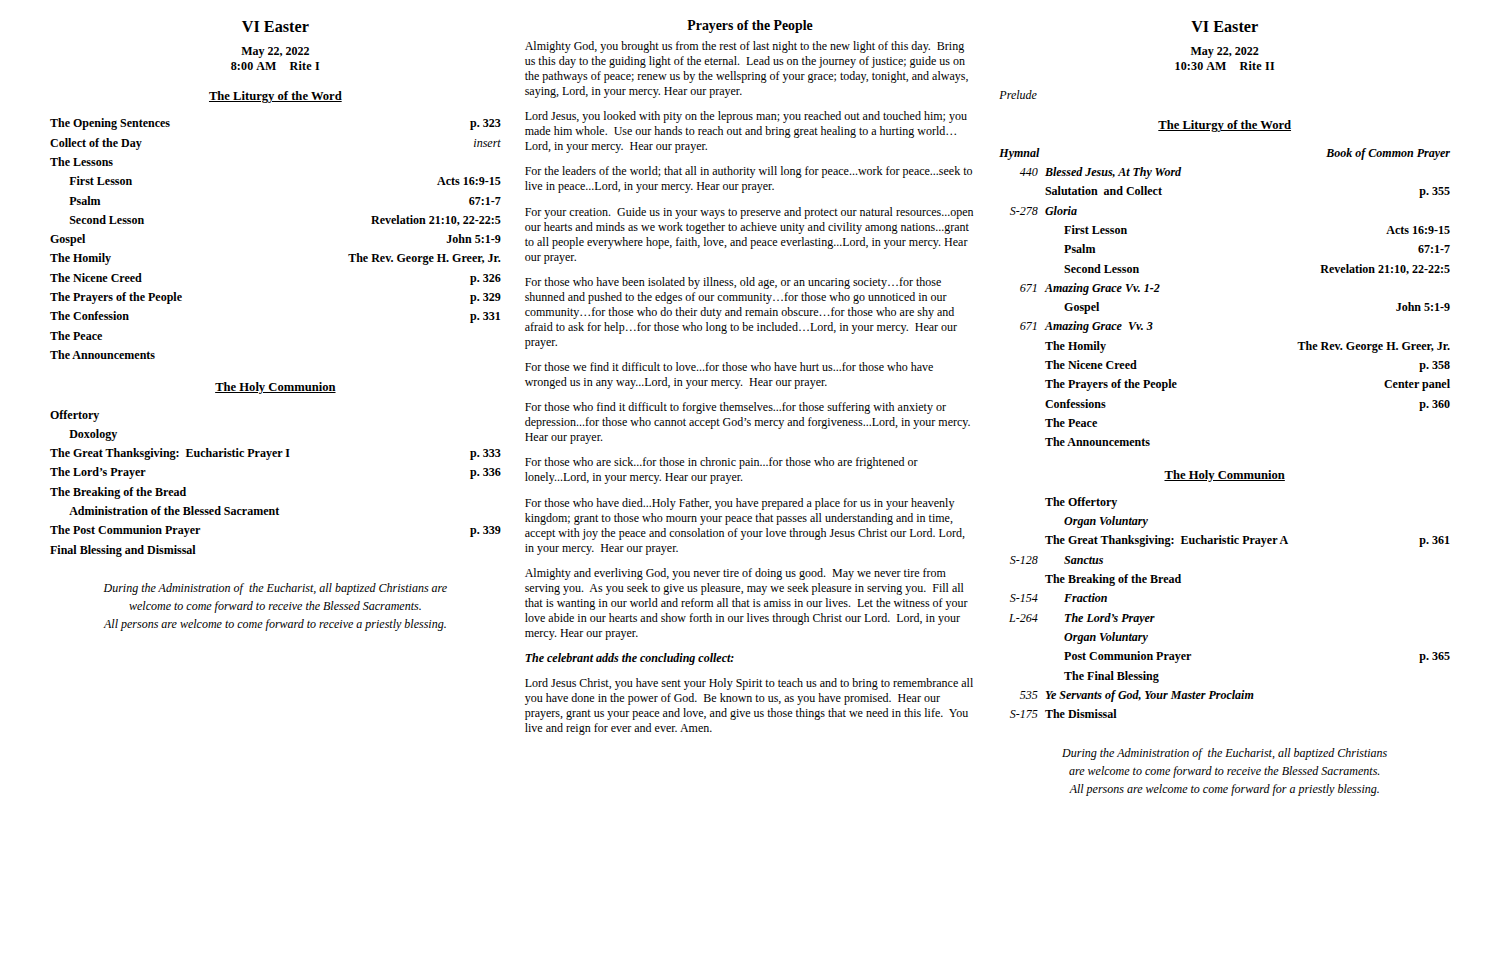VI Easter
May 22, 2022 8:00 AM Rite I
The Liturgy of the Word
| The Opening Sentences | p. 323 |
| Collect of the Day | insert |
| The Lessons | |
| First Lesson | Acts 16:9-15 |
| Psalm | 67:1-7 |
| Second Lesson | Revelation 21:10, 22-22:5 |
| Gospel | John 5:1-9 |
| The Homily | The Rev. George H. Greer, Jr. |
| The Nicene Creed | p. 326 |
| The Prayers of the People | p. 329 |
| The Confession | p. 331 |
| The Peace | |
| The Announcements | |
The Holy Communion
| Offertory | |
| Doxology | |
| The Great Thanksgiving: Eucharistic Prayer I | p. 333 |
| The Lord’s Prayer | p. 336 |
| The Breaking of the Bread | |
| Administration of the Blessed Sacrament | |
| The Post Communion Prayer | p. 339 |
| Final Blessing and Dismissal | |
During the Administration of the Eucharist, all baptized Christians are
welcome to come forward to receive the Blessed Sacraments.
All persons are welcome to come forward to receive a priestly blessing.
Prayers of the People
Almighty God, you brought us from the rest of last night to the new light of this day. Bring us this day to the guiding light of the eternal. Lead us on the journey of justice; guide us on the pathways of peace; renew us by the wellspring of your grace; today, tonight, and always, saying, Lord, in your mercy. Hear our prayer.
Lord Jesus, you looked with pity on the leprous man; you reached out and touched him; you made him whole. Use our hands to reach out and bring great healing to a hurting world…Lord, in your mercy. Hear our prayer.
For the leaders of the world; that all in authority will long for peace...work for peace...seek to live in peace...Lord, in your mercy. Hear our prayer.
For your creation. Guide us in your ways to preserve and protect our natural resources...open our hearts and minds as we work together to achieve unity and civility among nations...grant to all people everywhere hope, faith, love, and peace everlasting...Lord, in your mercy. Hear our prayer.
For those who have been isolated by illness, old age, or an uncaring society…for those shunned and pushed to the edges of our community…for those who go unnoticed in our community…for those who do their duty and remain obscure…for those who are shy and afraid to ask for help…for those who long to be included…Lord, in your mercy. Hear our prayer.
For those we find it difficult to love...for those who have hurt us...for those who have wronged us in any way...Lord, in your mercy. Hear our prayer.
For those who find it difficult to forgive themselves...for those suffering with anxiety or depression...for those who cannot accept God’s mercy and forgiveness...Lord, in your mercy. Hear our prayer.
For those who are sick...for those in chronic pain...for those who are frightened or lonely...Lord, in your mercy. Hear our prayer.
For those who have died...Holy Father, you have prepared a place for us in your heavenly kingdom; grant to those who mourn your peace that passes all understanding and in time, accept with joy the peace and consolation of your love through Jesus Christ our Lord. Lord, in your mercy. Hear our prayer.
Almighty and everliving God, you never tire of doing us good. May we never tire from serving you. As you seek to give us pleasure, may we seek pleasure in serving you. Fill all that is wanting in our world and reform all that is amiss in our lives. Let the witness of your love abide in our hearts and show forth in our lives through Christ our Lord. Lord, in your mercy. Hear our prayer.
The celebrant adds the concluding collect:
Lord Jesus Christ, you have sent your Holy Spirit to teach us and to bring to remembrance all you have done in the power of God. Be known to us, as you have promised. Hear our prayers, grant us your peace and love, and give us those things that we need in this life. You live and reign for ever and ever. Amen.
VI Easter
May 22, 2022 10:30 AM Rite II
Prelude
The Liturgy of the Word
| Hymnal | Book of Common Prayer |
| 440 | Blessed Jesus, At Thy Word | |
| | Salutation and Collect | p. 355 |
| S-278 | Gloria | |
| | First Lesson | Acts 16:9-15 |
| | Psalm | 67:1-7 |
| | Second Lesson | Revelation 21:10, 22-22:5 |
| 671 | Amazing Grace Vv. 1-2 | |
| | Gospel | John 5:1-9 |
| 671 | Amazing Grace Vv. 3 | |
| | The Homily | The Rev. George H. Greer, Jr. |
| | The Nicene Creed | p. 358 |
| | The Prayers of the People | Center panel |
| | Confessions | p. 360 |
| | The Peace | |
| | The Announcements | |
The Holy Communion
| | The Offertory | |
| | Organ Voluntary | |
| | The Great Thanksgiving: Eucharistic Prayer A | p. 361 |
| S-128 | Sanctus | |
| | The Breaking of the Bread | |
| S-154 | Fraction | |
| L-264 | The Lord’s Prayer | |
| | Organ Voluntary | |
| | Post Communion Prayer | p. 365 |
| | The Final Blessing | |
| 535 | Ye Servants of God, Your Master Proclaim | |
| S-175 | The Dismissal | |
During the Administration of the Eucharist, all baptized Christians
are welcome to come forward to receive the Blessed Sacraments.
All persons are welcome to come forward for a priestly blessing.